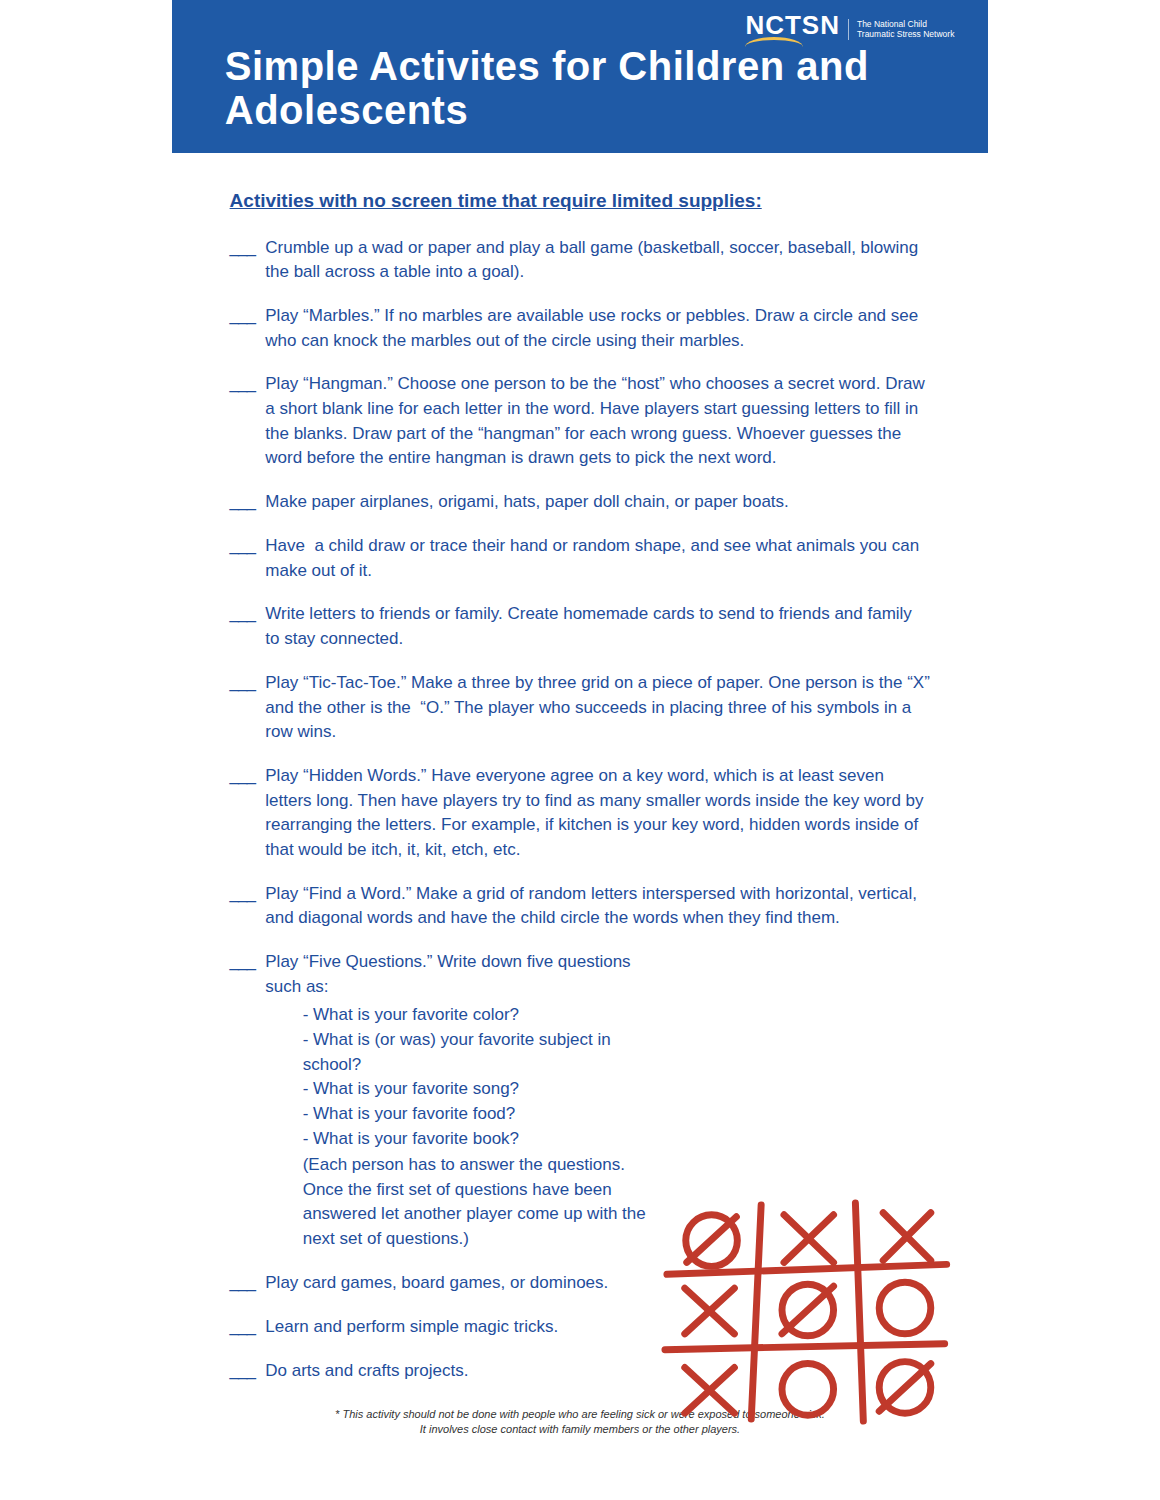NCTSN
The National Child
Traumatic Stress Network
Simple Activites for Children and Adolescents
Activities with no screen time that require limited supplies:
Crumble up a wad or paper and play a ball game (basketball, soccer, baseball, blowing the ball across a table into a goal).
Play “Marbles.” If no marbles are available use rocks or pebbles. Draw a circle and see who can knock the marbles out of the circle using their marbles.
Play “Hangman.” Choose one person to be the “host” who chooses a secret word. Draw a short blank line for each letter in the word. Have players start guessing letters to fill in the blanks. Draw part of the “hangman” for each wrong guess. Whoever guesses the word before the entire hangman is drawn gets to pick the next word.
Make paper airplanes, origami, hats, paper doll chain, or paper boats.
Have a child draw or trace their hand or random shape, and see what animals you can make out of it.
Write letters to friends or family. Create homemade cards to send to friends and family to stay connected.
Play “Tic-Tac-Toe.” Make a three by three grid on a piece of paper. One person is the “X” and the other is the “O.” The player who succeeds in placing three of his symbols in a row wins.
Play “Hidden Words.” Have everyone agree on a key word, which is at least seven letters long. Then have players try to find as many smaller words inside the key word by rearranging the letters. For example, if kitchen is your key word, hidden words inside of that would be itch, it, kit, etch, etc.
Play “Find a Word.” Make a grid of random letters interspersed with horizontal, vertical, and diagonal words and have the child circle the words when they find them.
Play “Five Questions.” Write down five questions such as:
What is your favorite color?
What is (or was) your favorite subject in school?
What is your favorite song?
What is your favorite food?
What is your favorite book?
(Each person has to answer the questions. Once the first set of questions have been answered let another player come up with the next set of questions.)
Play card games, board games, or dominoes.
Learn and perform simple magic tricks.
Do arts and crafts projects.
* This activity should not be done with people who are feeling sick or were exposed to someone sick.
It involves close contact with family members or the other players.